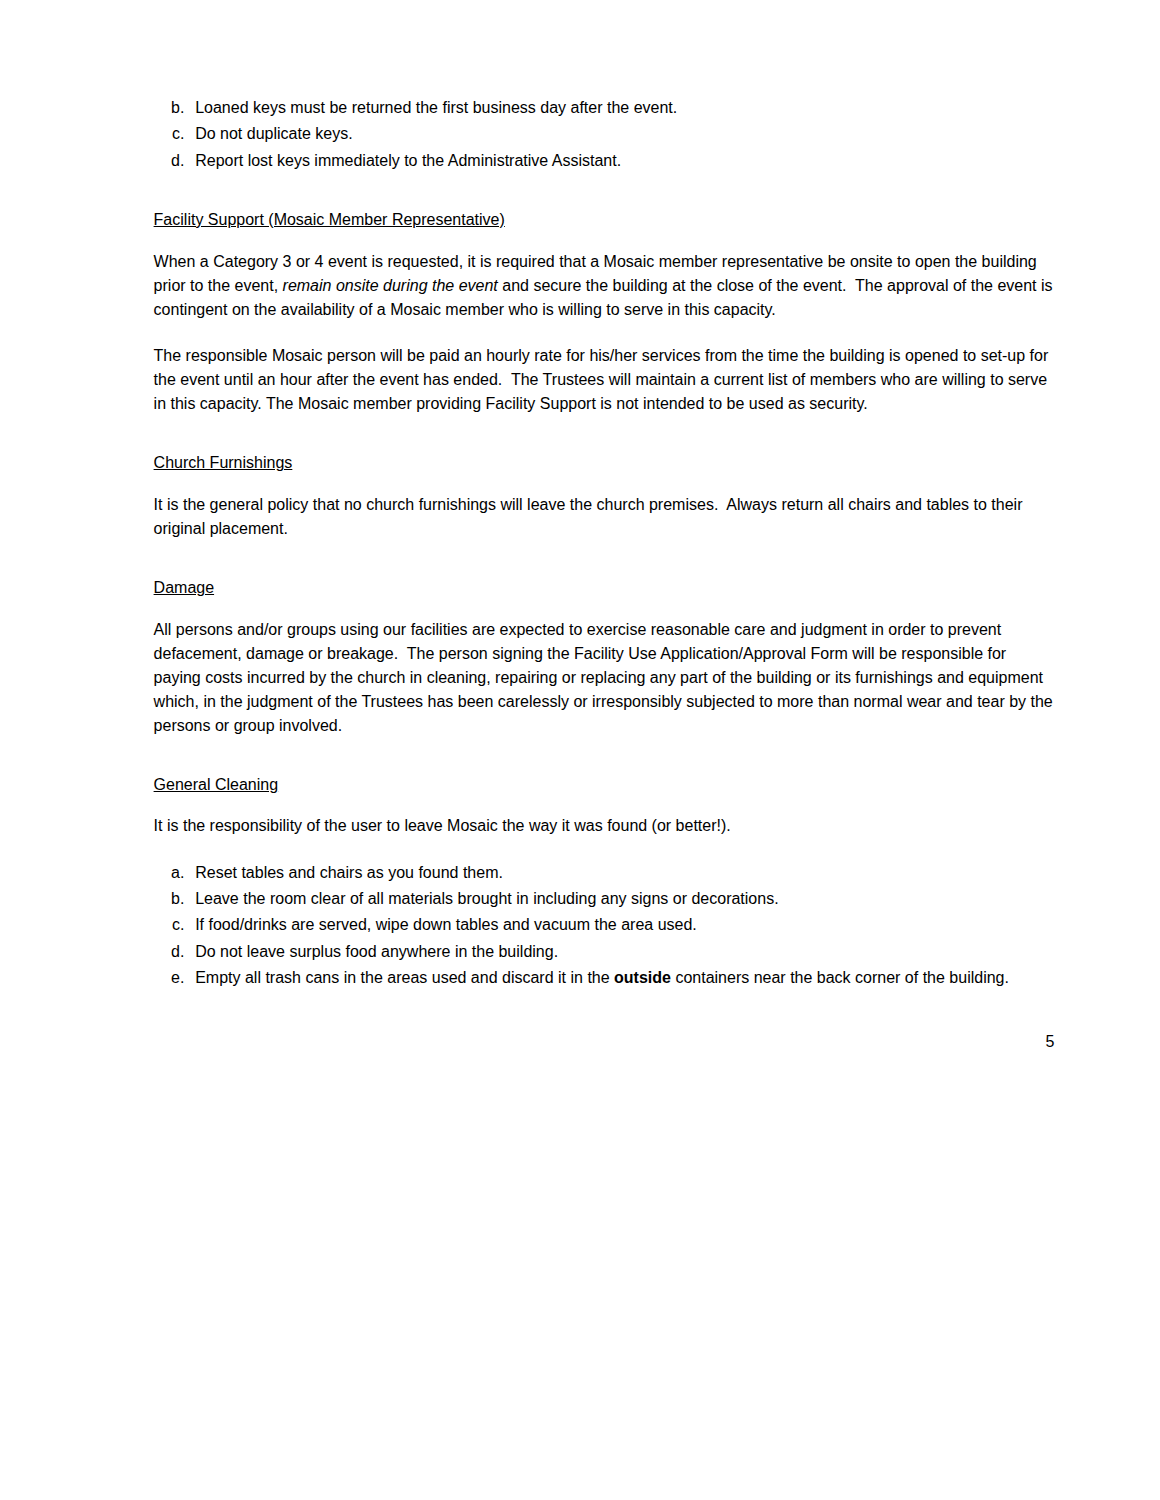Loaned keys must be returned the first business day after the event.
Do not duplicate keys.
Report lost keys immediately to the Administrative Assistant.
Facility Support (Mosaic Member Representative)
When a Category 3 or 4 event is requested, it is required that a Mosaic member representative be onsite to open the building prior to the event, remain onsite during the event and secure the building at the close of the event. The approval of the event is contingent on the availability of a Mosaic member who is willing to serve in this capacity.
The responsible Mosaic person will be paid an hourly rate for his/her services from the time the building is opened to set-up for the event until an hour after the event has ended. The Trustees will maintain a current list of members who are willing to serve in this capacity. The Mosaic member providing Facility Support is not intended to be used as security.
Church Furnishings
It is the general policy that no church furnishings will leave the church premises. Always return all chairs and tables to their original placement.
Damage
All persons and/or groups using our facilities are expected to exercise reasonable care and judgment in order to prevent defacement, damage or breakage. The person signing the Facility Use Application/Approval Form will be responsible for paying costs incurred by the church in cleaning, repairing or replacing any part of the building or its furnishings and equipment which, in the judgment of the Trustees has been carelessly or irresponsibly subjected to more than normal wear and tear by the persons or group involved.
General Cleaning
It is the responsibility of the user to leave Mosaic the way it was found (or better!).
Reset tables and chairs as you found them.
Leave the room clear of all materials brought in including any signs or decorations.
If food/drinks are served, wipe down tables and vacuum the area used.
Do not leave surplus food anywhere in the building.
Empty all trash cans in the areas used and discard it in the outside containers near the back corner of the building.
5